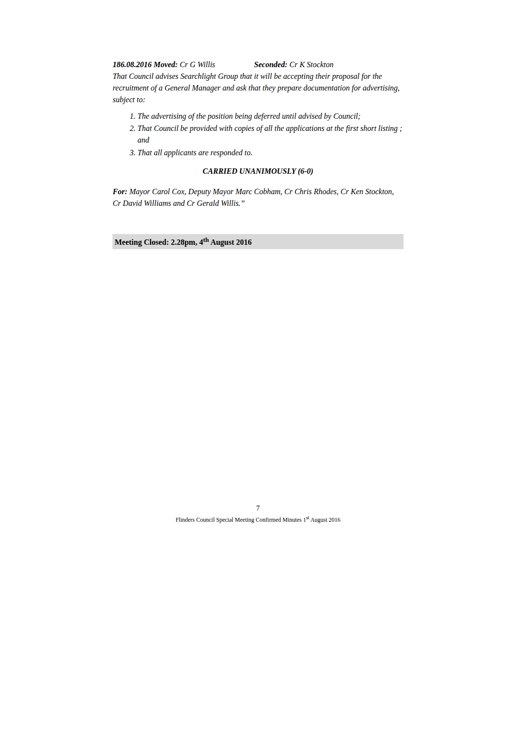186.08.2016 Moved: Cr G Willis Seconded: Cr K Stockton
That Council advises Searchlight Group that it will be accepting their proposal for the recruitment of a General Manager and ask that they prepare documentation for advertising, subject to:
The advertising of the position being deferred until advised by Council;
That Council be provided with copies of all the applications at the first short listing ; and
That all applicants are responded to.
CARRIED UNANIMOUSLY (6-0)
For: Mayor Carol Cox, Deputy Mayor Marc Cobham, Cr Chris Rhodes, Cr Ken Stockton, Cr David Williams and Cr Gerald Willis.”
Meeting Closed: 2.28pm, 4th August 2016
7
Flinders Council Special Meeting Confirmed Minutes 1st August 2016